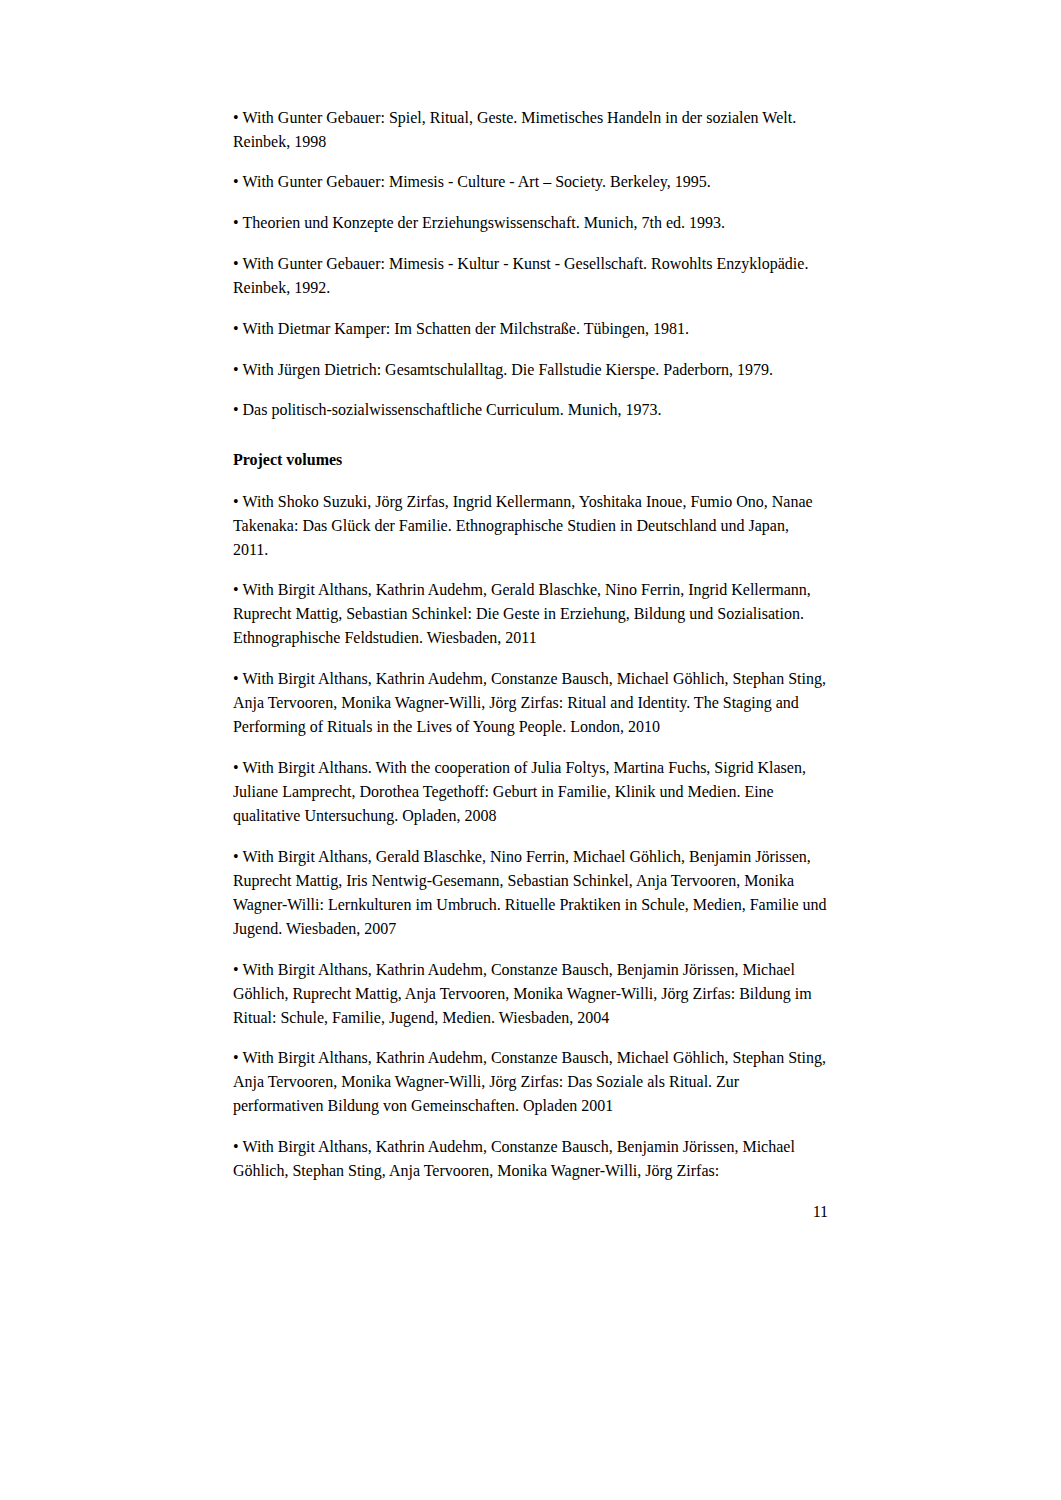With Gunter Gebauer: Spiel, Ritual, Geste. Mimetisches Handeln in der sozialen Welt. Reinbek, 1998
With Gunter Gebauer: Mimesis - Culture - Art – Society. Berkeley, 1995.
Theorien und Konzepte der Erziehungswissenschaft. Munich, 7th ed. 1993.
With Gunter Gebauer: Mimesis - Kultur - Kunst - Gesellschaft. Rowohlts Enzyklopädie. Reinbek, 1992.
With Dietmar Kamper: Im Schatten der Milchstraße. Tübingen, 1981.
With Jürgen Dietrich: Gesamtschulalltag. Die Fallstudie Kierspe. Paderborn, 1979.
Das politisch-sozialwissenschaftliche Curriculum. Munich, 1973.
Project volumes
With Shoko Suzuki, Jörg Zirfas, Ingrid Kellermann, Yoshitaka Inoue, Fumio Ono, Nanae Takenaka: Das Glück der Familie. Ethnographische Studien in Deutschland und Japan, 2011.
With Birgit Althans, Kathrin Audehm, Gerald Blaschke, Nino Ferrin, Ingrid Kellermann, Ruprecht Mattig, Sebastian Schinkel: Die Geste in Erziehung, Bildung und Sozialisation. Ethnographische Feldstudien. Wiesbaden, 2011
With Birgit Althans, Kathrin Audehm, Constanze Bausch, Michael Göhlich, Stephan Sting, Anja Tervooren, Monika Wagner-Willi, Jörg Zirfas: Ritual and Identity. The Staging and Performing of Rituals in the Lives of Young People. London, 2010
With Birgit Althans. With the cooperation of Julia Foltys, Martina Fuchs, Sigrid Klasen, Juliane Lamprecht, Dorothea Tegethoff: Geburt in Familie, Klinik und Medien. Eine qualitative Untersuchung. Opladen, 2008
With Birgit Althans, Gerald Blaschke, Nino Ferrin, Michael Göhlich, Benjamin Jörissen, Ruprecht Mattig, Iris Nentwig-Gesemann, Sebastian Schinkel, Anja Tervooren, Monika Wagner-Willi: Lernkulturen im Umbruch. Rituelle Praktiken in Schule, Medien, Familie und Jugend. Wiesbaden, 2007
With Birgit Althans, Kathrin Audehm, Constanze Bausch, Benjamin Jörissen, Michael Göhlich, Ruprecht Mattig, Anja Tervooren, Monika Wagner-Willi, Jörg Zirfas: Bildung im Ritual: Schule, Familie, Jugend, Medien. Wiesbaden, 2004
With Birgit Althans, Kathrin Audehm, Constanze Bausch, Michael Göhlich, Stephan Sting, Anja Tervooren, Monika Wagner-Willi, Jörg Zirfas: Das Soziale als Ritual. Zur performativen Bildung von Gemeinschaften. Opladen 2001
With Birgit Althans, Kathrin Audehm, Constanze Bausch, Benjamin Jörissen, Michael Göhlich, Stephan Sting, Anja Tervooren, Monika Wagner-Willi, Jörg Zirfas:
11